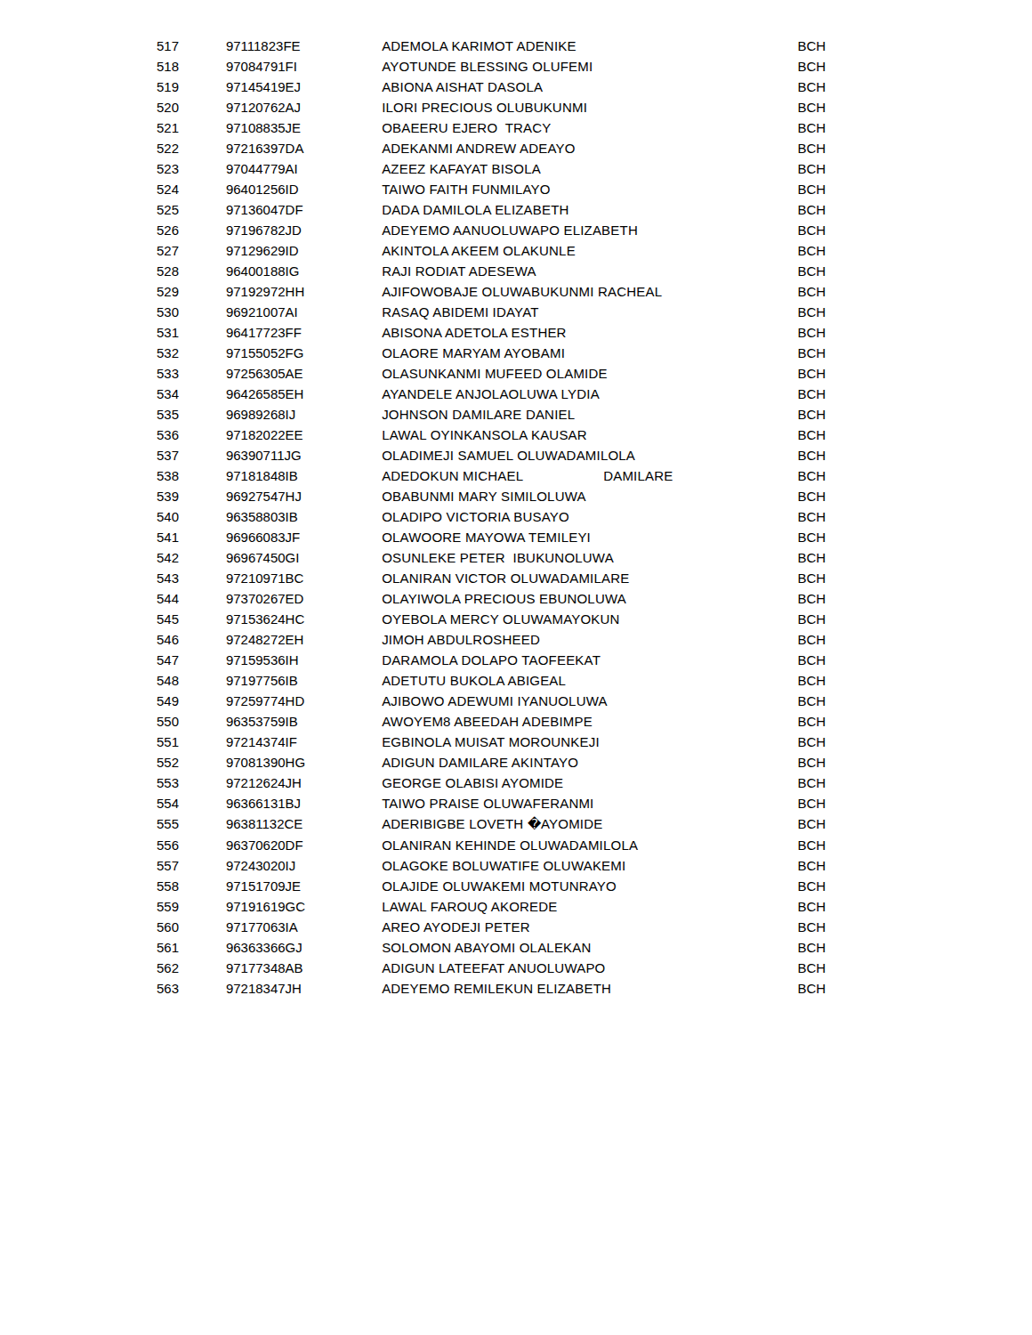| 517 | 97111823FE | ADEMOLA KARIMOT ADENIKE | BCH |
| 518 | 97084791FI | AYOTUNDE BLESSING OLUFEMI | BCH |
| 519 | 97145419EJ | ABIONA AISHAT DASOLA | BCH |
| 520 | 97120762AJ | ILORI PRECIOUS OLUBUKUNMI | BCH |
| 521 | 97108835JE | OBAEERU EJERO TRACY | BCH |
| 522 | 97216397DA | ADEKANMI ANDREW ADEAYO | BCH |
| 523 | 97044779AI | AZEEZ KAFAYAT BISOLA | BCH |
| 524 | 96401256ID | TAIWO FAITH FUNMILAYO | BCH |
| 525 | 97136047DF | DADA DAMILOLA ELIZABETH | BCH |
| 526 | 97196782JD | ADEYEMO AANUOLUWAPO ELIZABETH | BCH |
| 527 | 97129629ID | AKINTOLA AKEEM OLAKUNLE | BCH |
| 528 | 96400188IG | RAJI RODIAT ADESEWA | BCH |
| 529 | 97192972HH | AJIFOWOBAJE OLUWABUKUNMI RACHEAL | BCH |
| 530 | 96921007AI | RASAQ ABIDEMI IDAYAT | BCH |
| 531 | 96417723FF | ABISONA ADETOLA ESTHER | BCH |
| 532 | 97155052FG | OLAORE MARYAM AYOBAMI | BCH |
| 533 | 97256305AE | OLASUNKANMI MUFEED OLAMIDE | BCH |
| 534 | 96426585EH | AYANDELE ANJOLAOLUWA LYDIA | BCH |
| 535 | 96989268IJ | JOHNSON DAMILARE DANIEL | BCH |
| 536 | 97182022EE | LAWAL OYINKANSOLA KAUSAR | BCH |
| 537 | 96390711JG | OLADIMEJI SAMUEL OLUWADAMILOLA | BCH |
| 538 | 97181848IB | ADEDOKUN MICHAEL DAMILARE | BCH |
| 539 | 96927547HJ | OBABUNMI MARY SIMILOLUWA | BCH |
| 540 | 96358803IB | OLADIPO VICTORIA BUSAYO | BCH |
| 541 | 96966083JF | OLAWOORE MAYOWA TEMILEYI | BCH |
| 542 | 96967450GI | OSUNLEKE PETER IBUKUNOLUWA | BCH |
| 543 | 97210971BC | OLANIRAN VICTOR OLUWADAMILARE | BCH |
| 544 | 97370267ED | OLAYIWOLA PRECIOUS EBUNOLUWA | BCH |
| 545 | 97153624HC | OYEBOLA MERCY OLUWAMAYOKUN | BCH |
| 546 | 97248272EH | JIMOH ABDULROSHEED | BCH |
| 547 | 97159536IH | DARAMOLA DOLAPO TAOFEEKAT | BCH |
| 548 | 97197756IB | ADETUTU BUKOLA ABIGEAL | BCH |
| 549 | 97259774HD | AJIBOWO ADEWUMI IYANUOLUWA | BCH |
| 550 | 96353759IB | AWOYEM8 ABEEDAH ADEBIMPE | BCH |
| 551 | 97214374IF | EGBINOLA MUISAT MOROUNKEJI | BCH |
| 552 | 97081390HG | ADIGUN DAMILARE AKINTAYO | BCH |
| 553 | 97212624JH | GEORGE OLABISI AYOMIDE | BCH |
| 554 | 96366131BJ | TAIWO PRAISE OLUWAFERANMI | BCH |
| 555 | 96381132CE | ADERIBIGBE LOVETH �AYOMIDE | BCH |
| 556 | 96370620DF | OLANIRAN KEHINDE OLUWADAMILOLA | BCH |
| 557 | 97243020IJ | OLAGOKE BOLUWATIFE OLUWAKEMI | BCH |
| 558 | 97151709JE | OLAJIDE OLUWAKEMI MOTUNRAYO | BCH |
| 559 | 97191619GC | LAWAL FAROUQ AKOREDE | BCH |
| 560 | 97177063IA | AREO AYODEJI PETER | BCH |
| 561 | 96363366GJ | SOLOMON ABAYOMI OLALEKAN | BCH |
| 562 | 97177348AB | ADIGUN LATEEFAT ANUOLUWAPO | BCH |
| 563 | 97218347JH | ADEYEMO REMILEKUN ELIZABETH | BCH |